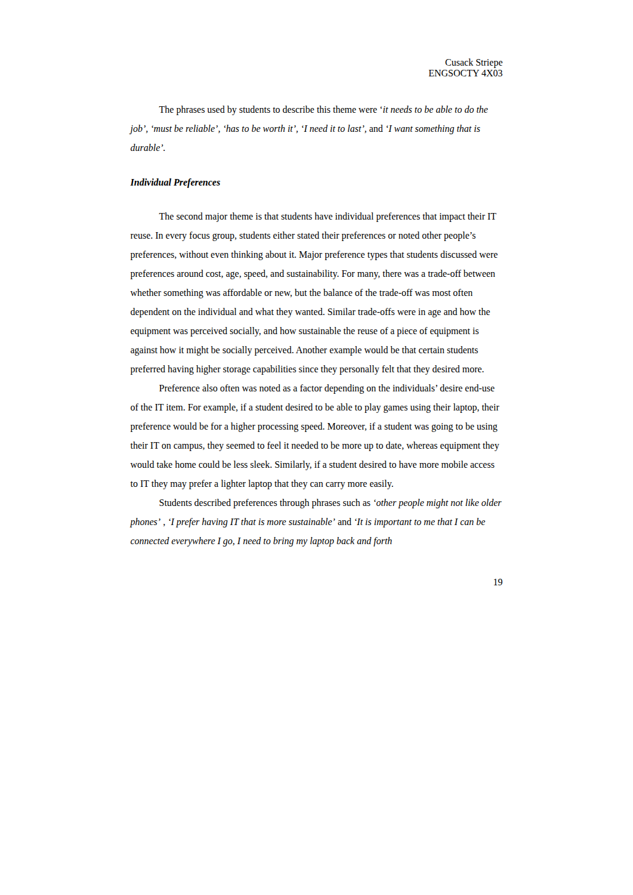Cusack Striepe
ENGSOCTY 4X03
The phrases used by students to describe this theme were ‘it needs to be able to do the job’, ‘must be reliable’, ‘has to be worth it’, ‘I need it to last’, and ‘I want something that is durable’.
Individual Preferences
The second major theme is that students have individual preferences that impact their IT reuse. In every focus group, students either stated their preferences or noted other people’s preferences, without even thinking about it. Major preference types that students discussed were preferences around cost, age, speed, and sustainability. For many, there was a trade-off between whether something was affordable or new, but the balance of the trade-off was most often dependent on the individual and what they wanted. Similar trade-offs were in age and how the equipment was perceived socially, and how sustainable the reuse of a piece of equipment is against how it might be socially perceived. Another example would be that certain students preferred having higher storage capabilities since they personally felt that they desired more.
Preference also often was noted as a factor depending on the individuals’ desire end-use of the IT item. For example, if a student desired to be able to play games using their laptop, their preference would be for a higher processing speed. Moreover, if a student was going to be using their IT on campus, they seemed to feel it needed to be more up to date, whereas equipment they would take home could be less sleek. Similarly, if a student desired to have more mobile access to IT they may prefer a lighter laptop that they can carry more easily.
Students described preferences through phrases such as ‘other people might not like older phones’ , ‘I prefer having IT that is more sustainable’ and ‘It is important to me that I can be connected everywhere I go, I need to bring my laptop back and forth
19